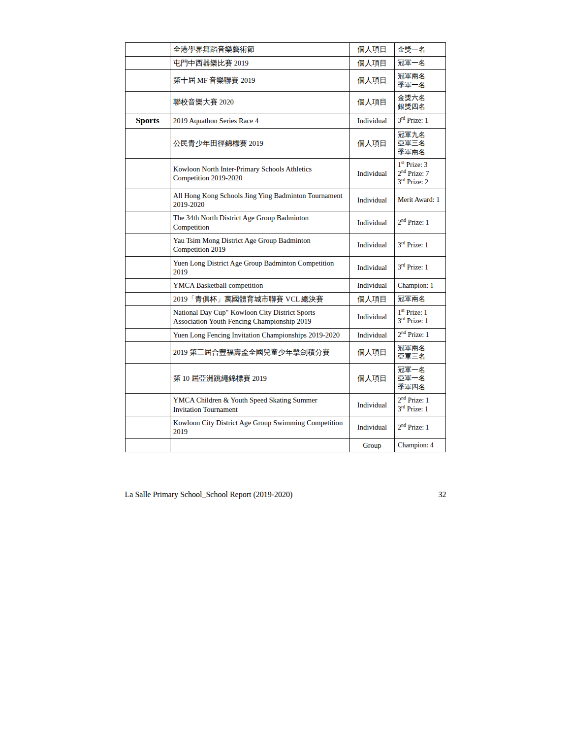| | 全港學界舞蹈音樂藝術節 | 個人項目 | 金獎一名 |
| | 屯門中西器樂比賽 2019 | 個人項目 | 冠軍一名 |
| | 第十屆 MF 音樂聯賽 2019 | 個人項目 | 冠軍兩名 季軍一名 |
| | 聯校音樂大賽 2020 | 個人項目 | 金獎六名 銀獎四名 |
| Sports | 2019 Aquathon Series Race 4 | Individual | 3 rd Prize: 1 |
| | 公民青少年田徑錦標賽 2019 | 個人項目 | 冠軍九名 亞軍三名 季軍兩名 |
| | Kowloon North Inter-Primary Schools Athletics Competition 2019-2020 | Individual | 1 st Prize: 3 2 nd Prize: 7 3 rd Prize: 2 |
| | All Hong Kong Schools Jing Ying Badminton Tournament 2019-2020 | Individual | Merit Award: 1 |
| | The 34th North District Age Group Badminton Competition | Individual | 2 nd Prize: 1 |
| | Yau Tsim Mong District Age Group Badminton Competition 2019 | Individual | 3 rd Prize: 1 |
| | Yuen Long District Age Group Badminton Competition 2019 | Individual | 3 rd Prize: 1 |
| | YMCA Basketball competition | Individual | Champion: 1 |
| | 2019「青俱杯」萬國體育城市聯賽 VCL 總決賽 | 個人項目 | 冠軍兩名 |
| | National Day Cup" Kowloon City District Sports Association Youth Fencing Championship 2019 | Individual | 1 st Prize: 1 3 rd Prize: 1 |
| | Yuen Long Fencing Invitation Championships 2019-2020 | Individual | 2 nd Prize: 1 |
| | 2019 第三屆合豐福壽盃全國兒童少年擊劍積分賽 | 個人項目 | 冠軍兩名 亞軍三名 |
| | 第 10 屆亞洲跳繩錦標賽 2019 | 個人項目 | 冠軍一名 亞軍一名 季軍四名 |
| | YMCA Children & Youth Speed Skating Summer Invitation Tournament | Individual | 2 nd Prize: 1 3 rd Prize: 1 |
| | Kowloon City District Age Group Swimming Competition 2019 | Individual | 2 nd Prize: 1 |
| | | Group | Champion: 4 |
La Salle Primary School_School Report (2019-2020)
32